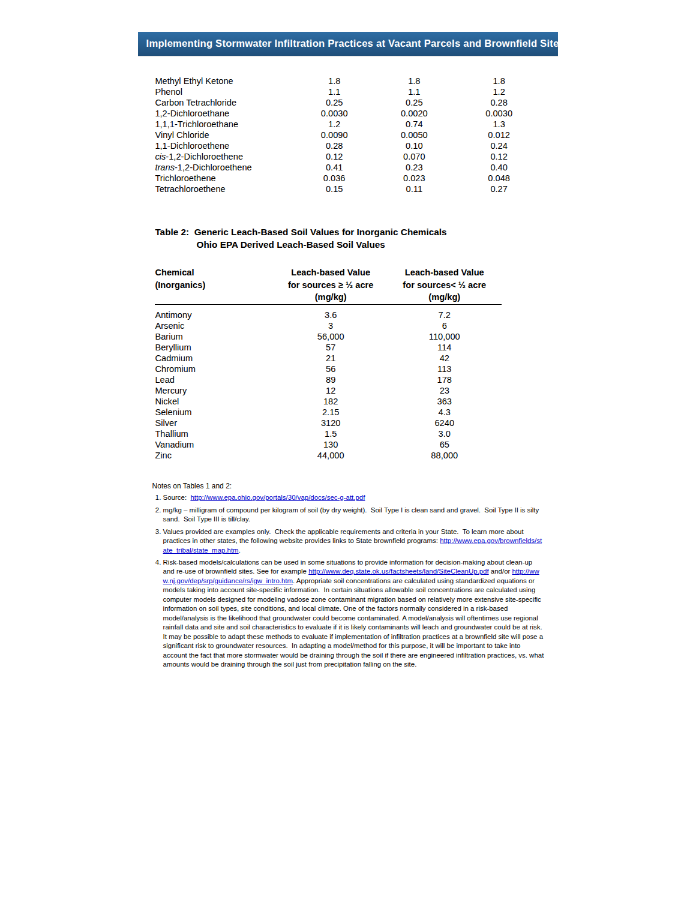Implementing Stormwater Infiltration Practices at Vacant Parcels and Brownfield Sites Page 9
| Methyl Ethyl Ketone | 1.8 | 1.8 | 1.8 |
| Phenol | 1.1 | 1.1 | 1.2 |
| Carbon Tetrachloride | 0.25 | 0.25 | 0.28 |
| 1,2-Dichloroethane | 0.0030 | 0.0020 | 0.0030 |
| 1,1,1-Trichloroethane | 1.2 | 0.74 | 1.3 |
| Vinyl Chloride | 0.0090 | 0.0050 | 0.012 |
| 1,1-Dichloroethene | 0.28 | 0.10 | 0.24 |
| cis -1,2-Dichloroethene | 0.12 | 0.070 | 0.12 |
| trans -1,2-Dichloroethene | 0.41 | 0.23 | 0.40 |
| Trichloroethene | 0.036 | 0.023 | 0.048 |
| Tetrachloroethene | 0.15 | 0.11 | 0.27 |
Table 2: Generic Leach-Based Soil Values for Inorganic Chemicals Ohio EPA Derived Leach-Based Soil Values
| Chemical | Leach-based Value | Leach-based Value |
| --- | --- | --- |
| (Inorganics) | for sources ≥ ½ acre | for sources< ½ acre |
| | (mg/kg) | (mg/kg) |
| Antimony | 3.6 | 7.2 |
| Arsenic | 3 | 6 |
| Barium | 56,000 | 110,000 |
| Beryllium | 57 | 114 |
| Cadmium | 21 | 42 |
| Chromium | 56 | 113 |
| Lead | 89 | 178 |
| Mercury | 12 | 23 |
| Nickel | 182 | 363 |
| Selenium | 2.15 | 4.3 |
| Silver | 3120 | 6240 |
| Thallium | 1.5 | 3.0 |
| Vanadium | 130 | 65 |
| Zinc | 44,000 | 88,000 |
Notes on Tables 1 and 2:
Source: http://www.epa.ohio.gov/portals/30/vap/docs/sec-g-att.pdf
mg/kg – milligram of compound per kilogram of soil (by dry weight). Soil Type I is clean sand and gravel. Soil Type II is silty sand. Soil Type III is till/clay.
Values provided are examples only. Check the applicable requirements and criteria in your State. To learn more about practices in other states, the following website provides links to State brownfield programs: http://www.epa.gov/brownfields/state_tribal/state_map.htm.
Risk-based models/calculations can be used in some situations to provide information for decision-making about clean-up and re-use of brownfield sites. See for example http://www.deq.state.ok.us/factsheets/land/SiteCleanUp.pdf and/or http://www.nj.gov/dep/srp/guidance/rs/igw_intro.htm. Appropriate soil concentrations are calculated using standardized equations or models taking into account site-specific information. In certain situations allowable soil concentrations are calculated using computer models designed for modeling vadose zone contaminant migration based on relatively more extensive site-specific information on soil types, site conditions, and local climate. One of the factors normally considered in a risk-based model/analysis is the likelihood that groundwater could become contaminated. A model/analysis will oftentimes use regional rainfall data and site and soil characteristics to evaluate if it is likely contaminants will leach and groundwater could be at risk. It may be possible to adapt these methods to evaluate if implementation of infiltration practices at a brownfield site will pose a significant risk to groundwater resources. In adapting a model/method for this purpose, it will be important to take into account the fact that more stormwater would be draining through the soil if there are engineered infiltration practices, vs. what amounts would be draining through the soil just from precipitation falling on the site.